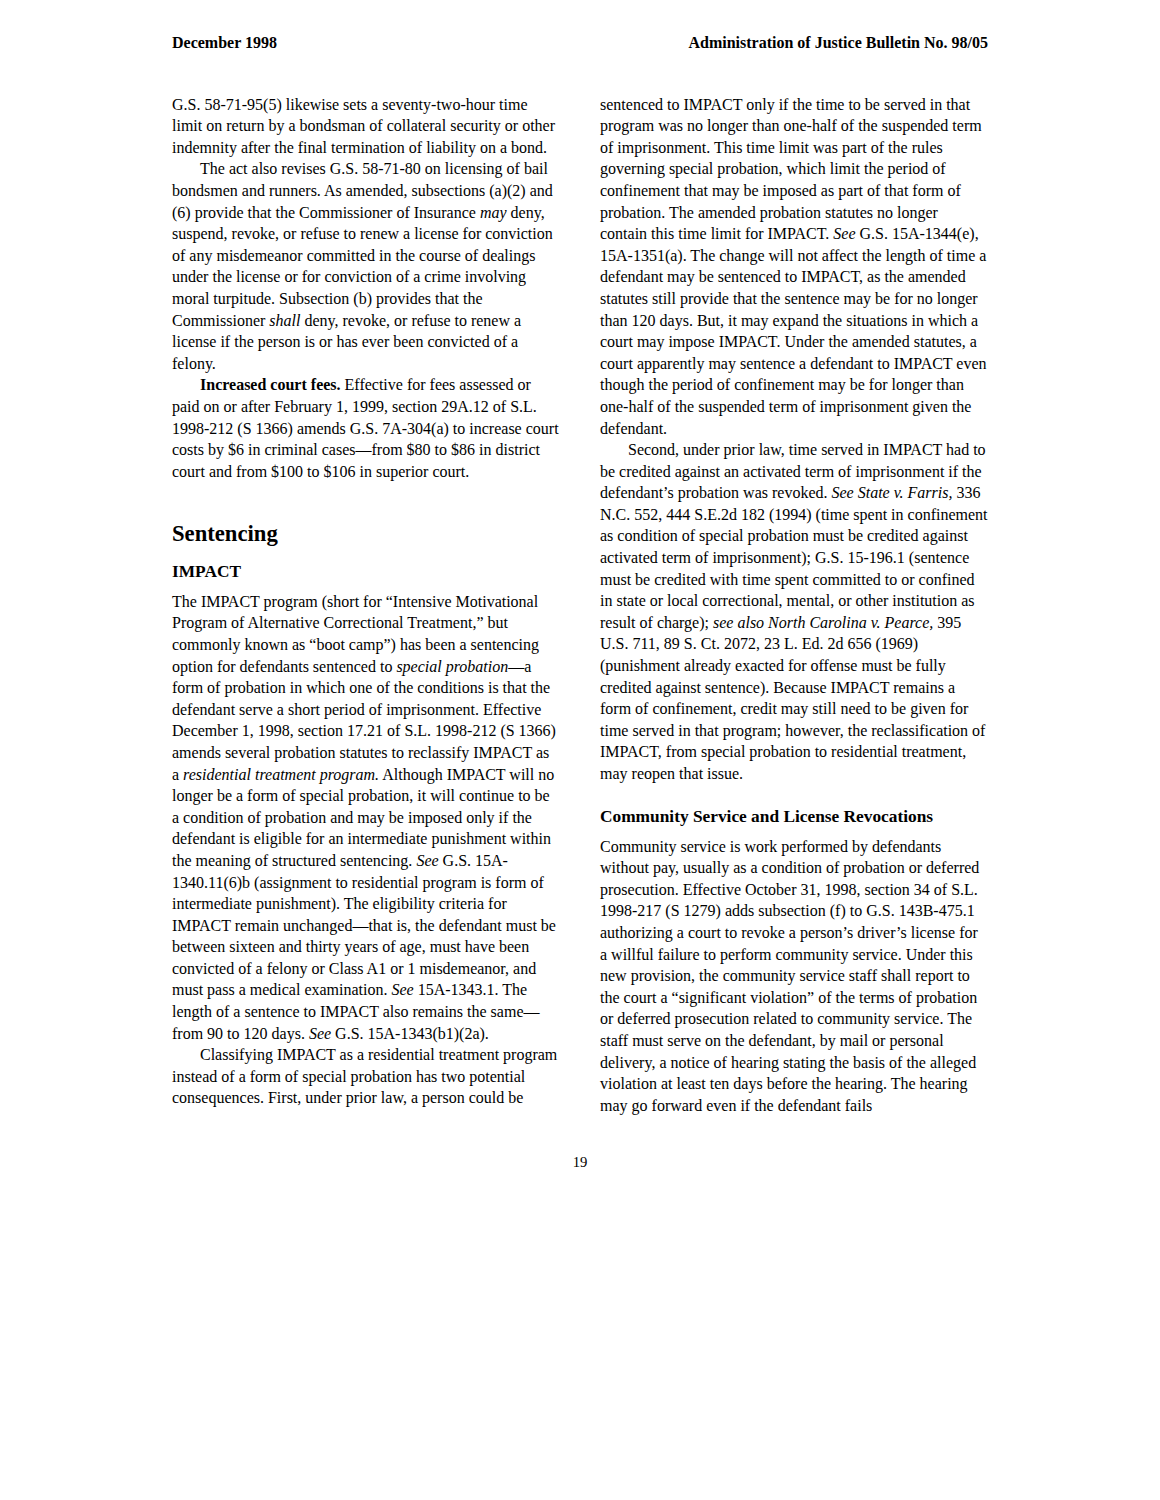December 1998 Administration of Justice Bulletin No. 98/05
G.S. 58-71-95(5) likewise sets a seventy-two-hour time limit on return by a bondsman of collateral security or other indemnity after the final termination of liability on a bond.
The act also revises G.S. 58-71-80 on licensing of bail bondsmen and runners. As amended, subsections (a)(2) and (6) provide that the Commissioner of Insurance may deny, suspend, revoke, or refuse to renew a license for conviction of any misdemeanor committed in the course of dealings under the license or for conviction of a crime involving moral turpitude. Subsection (b) provides that the Commissioner shall deny, revoke, or refuse to renew a license if the person is or has ever been convicted of a felony.
Increased court fees. Effective for fees assessed or paid on or after February 1, 1999, section 29A.12 of S.L. 1998-212 (S 1366) amends G.S. 7A-304(a) to increase court costs by $6 in criminal cases—from $80 to $86 in district court and from $100 to $106 in superior court.
Sentencing
IMPACT
The IMPACT program (short for “Intensive Motivational Program of Alternative Correctional Treatment,” but commonly known as “boot camp”) has been a sentencing option for defendants sentenced to special probation—a form of probation in which one of the conditions is that the defendant serve a short period of imprisonment. Effective December 1, 1998, section 17.21 of S.L. 1998-212 (S 1366) amends several probation statutes to reclassify IMPACT as a residential treatment program. Although IMPACT will no longer be a form of special probation, it will continue to be a condition of probation and may be imposed only if the defendant is eligible for an intermediate punishment within the meaning of structured sentencing. See G.S. 15A-1340.11(6)b (assignment to residential program is form of intermediate punishment). The eligibility criteria for IMPACT remain unchanged—that is, the defendant must be between sixteen and thirty years of age, must have been convicted of a felony or Class A1 or 1 misdemeanor, and must pass a medical examination. See 15A-1343.1. The length of a sentence to IMPACT also remains the same—from 90 to 120 days. See G.S. 15A-1343(b1)(2a).
Classifying IMPACT as a residential treatment program instead of a form of special probation has two potential consequences. First, under prior law, a person could be sentenced to IMPACT only if the time to be served in that program was no longer than one-half of the suspended term of imprisonment. This time limit was part of the rules governing special probation, which limit the period of confinement that may be imposed as part of that form of probation. The amended probation statutes no longer contain this time limit for IMPACT. See G.S. 15A-1344(e), 15A-1351(a). The change will not affect the length of time a defendant may be sentenced to IMPACT, as the amended statutes still provide that the sentence may be for no longer than 120 days. But, it may expand the situations in which a court may impose IMPACT. Under the amended statutes, a court apparently may sentence a defendant to IMPACT even though the period of confinement may be for longer than one-half of the suspended term of imprisonment given the defendant.
Second, under prior law, time served in IMPACT had to be credited against an activated term of imprisonment if the defendant’s probation was revoked. See State v. Farris, 336 N.C. 552, 444 S.E.2d 182 (1994) (time spent in confinement as condition of special probation must be credited against activated term of imprisonment); G.S. 15-196.1 (sentence must be credited with time spent committed to or confined in state or local correctional, mental, or other institution as result of charge); see also North Carolina v. Pearce, 395 U.S. 711, 89 S. Ct. 2072, 23 L. Ed. 2d 656 (1969) (punishment already exacted for offense must be fully credited against sentence). Because IMPACT remains a form of confinement, credit may still need to be given for time served in that program; however, the reclassification of IMPACT, from special probation to residential treatment, may reopen that issue.
Community Service and License Revocations
Community service is work performed by defendants without pay, usually as a condition of probation or deferred prosecution. Effective October 31, 1998, section 34 of S.L. 1998-217 (S 1279) adds subsection (f) to G.S. 143B-475.1 authorizing a court to revoke a person’s driver’s license for a willful failure to perform community service. Under this new provision, the community service staff shall report to the court a “significant violation” of the terms of probation or deferred prosecution related to community service. The staff must serve on the defendant, by mail or personal delivery, a notice of hearing stating the basis of the alleged violation at least ten days before the hearing. The hearing may go forward even if the defendant fails
19